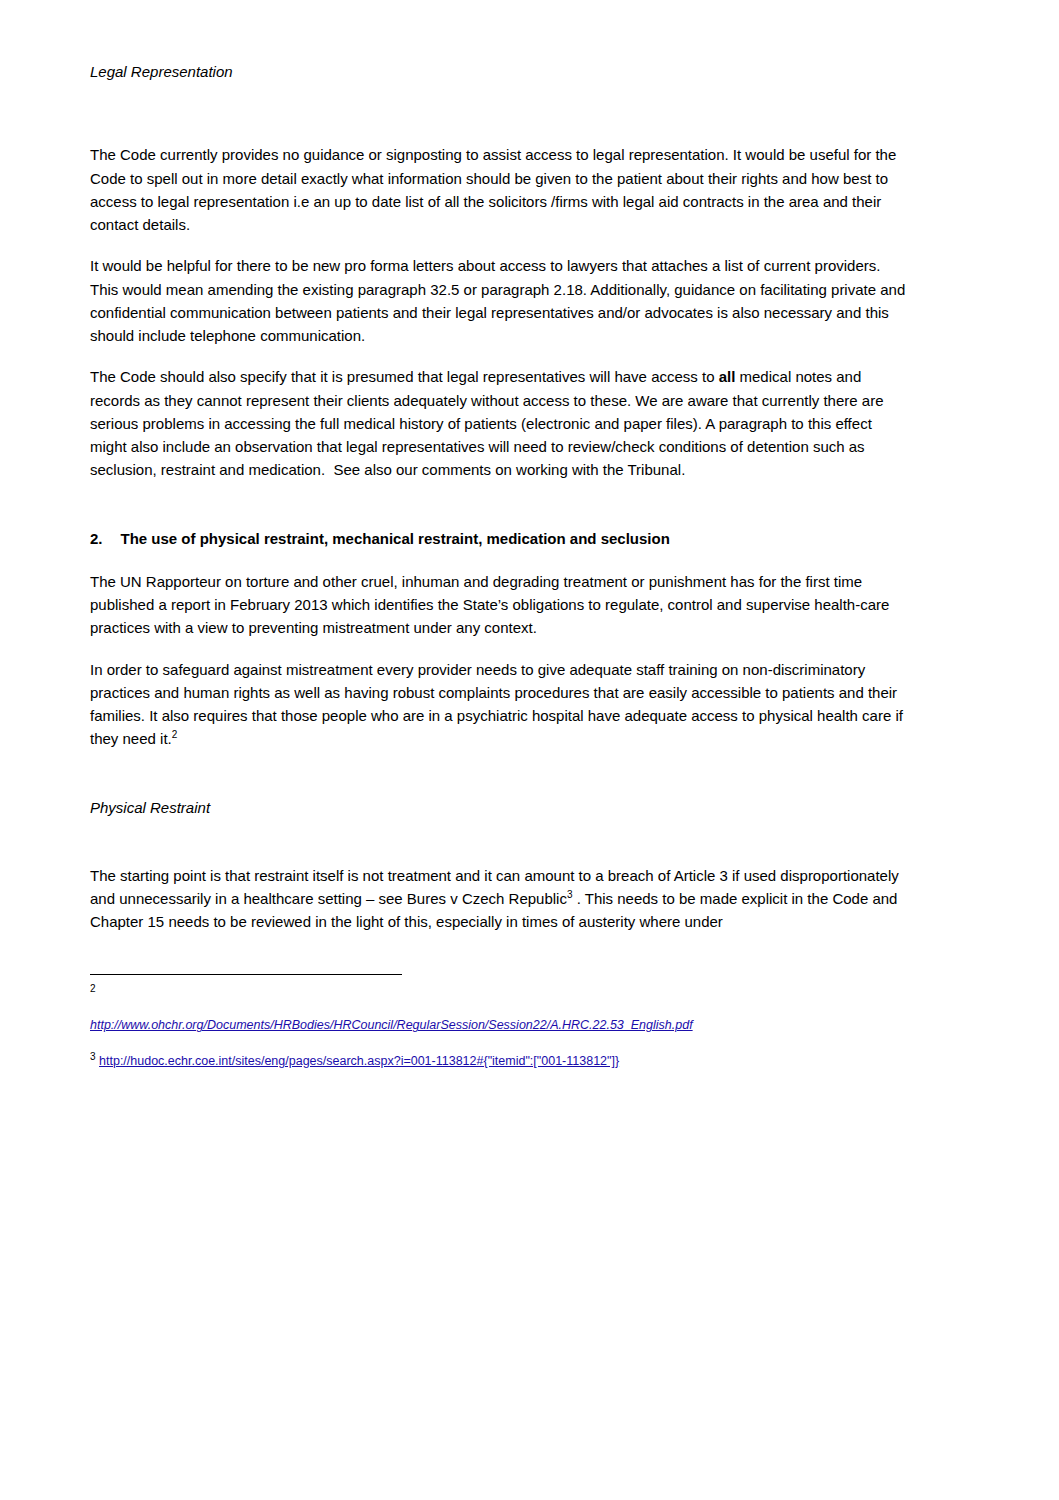Legal Representation
The Code currently provides no guidance or signposting to assist access to legal representation. It would be useful for the Code to spell out in more detail exactly what information should be given to the patient about their rights and how best to access to legal representation i.e an up to date list of all the solicitors /firms with legal aid contracts in the area and their contact details.
It would be helpful for there to be new pro forma letters about access to lawyers that attaches a list of current providers. This would mean amending the existing paragraph 32.5 or paragraph 2.18. Additionally, guidance on facilitating private and confidential communication between patients and their legal representatives and/or advocates is also necessary and this should include telephone communication.
The Code should also specify that it is presumed that legal representatives will have access to all medical notes and records as they cannot represent their clients adequately without access to these. We are aware that currently there are serious problems in accessing the full medical history of patients (electronic and paper files). A paragraph to this effect might also include an observation that legal representatives will need to review/check conditions of detention such as seclusion, restraint and medication. See also our comments on working with the Tribunal.
2. The use of physical restraint, mechanical restraint, medication and seclusion
The UN Rapporteur on torture and other cruel, inhuman and degrading treatment or punishment has for the first time published a report in February 2013 which identifies the State’s obligations to regulate, control and supervise health-care practices with a view to preventing mistreatment under any context.
In order to safeguard against mistreatment every provider needs to give adequate staff training on non-discriminatory practices and human rights as well as having robust complaints procedures that are easily accessible to patients and their families. It also requires that those people who are in a psychiatric hospital have adequate access to physical health care if they need it.2
Physical Restraint
The starting point is that restraint itself is not treatment and it can amount to a breach of Article 3 if used disproportionately and unnecessarily in a healthcare setting – see Bures v Czech Republic3 . This needs to be made explicit in the Code and Chapter 15 needs to be reviewed in the light of this, especially in times of austerity where under
2
http://www.ohchr.org/Documents/HRBodies/HRCouncil/RegularSession/Session22/A.HRC.22.53_English.pdf
3 http://hudoc.echr.coe.int/sites/eng/pages/search.aspx?i=001-113812#{"itemid":["001-113812"]}